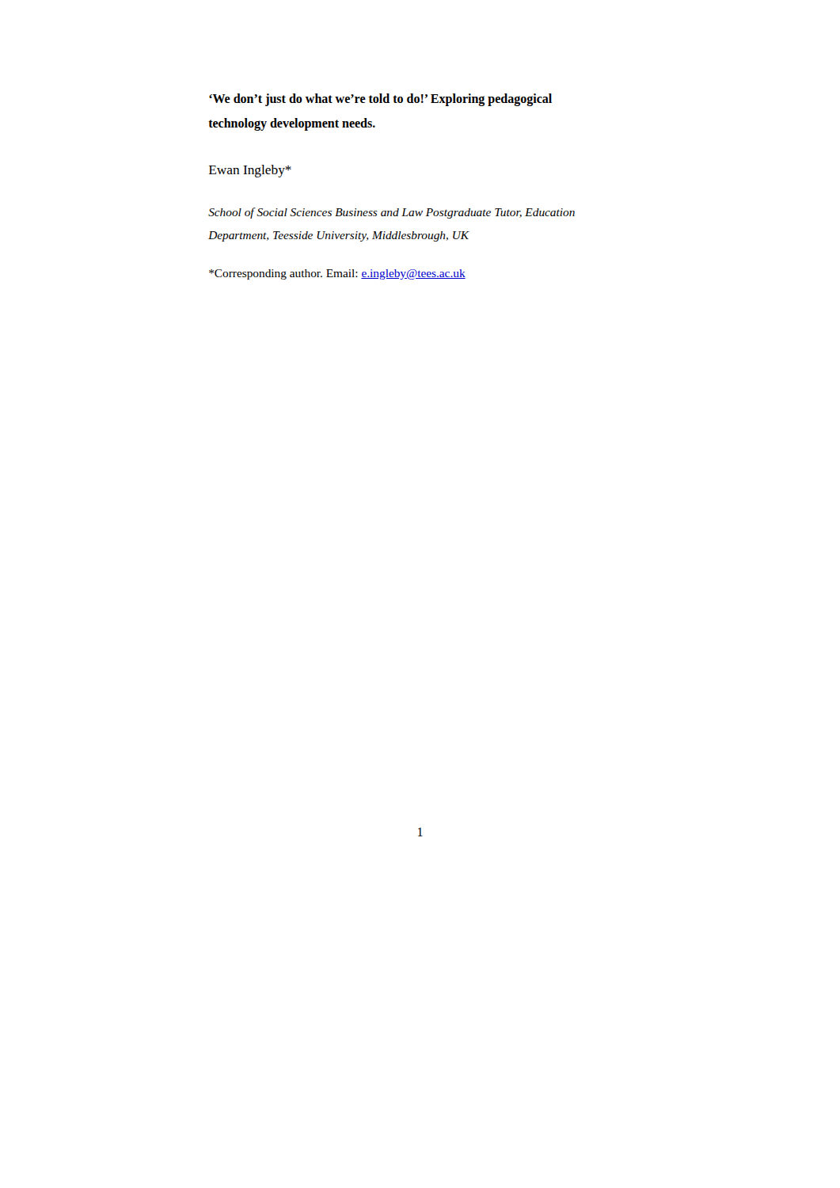‘We don’t just do what we’re told to do!’ Exploring pedagogical technology development needs.
Ewan Ingleby*
School of Social Sciences Business and Law Postgraduate Tutor, Education Department, Teesside University, Middlesbrough, UK
*Corresponding author. Email: e.ingleby@tees.ac.uk
1